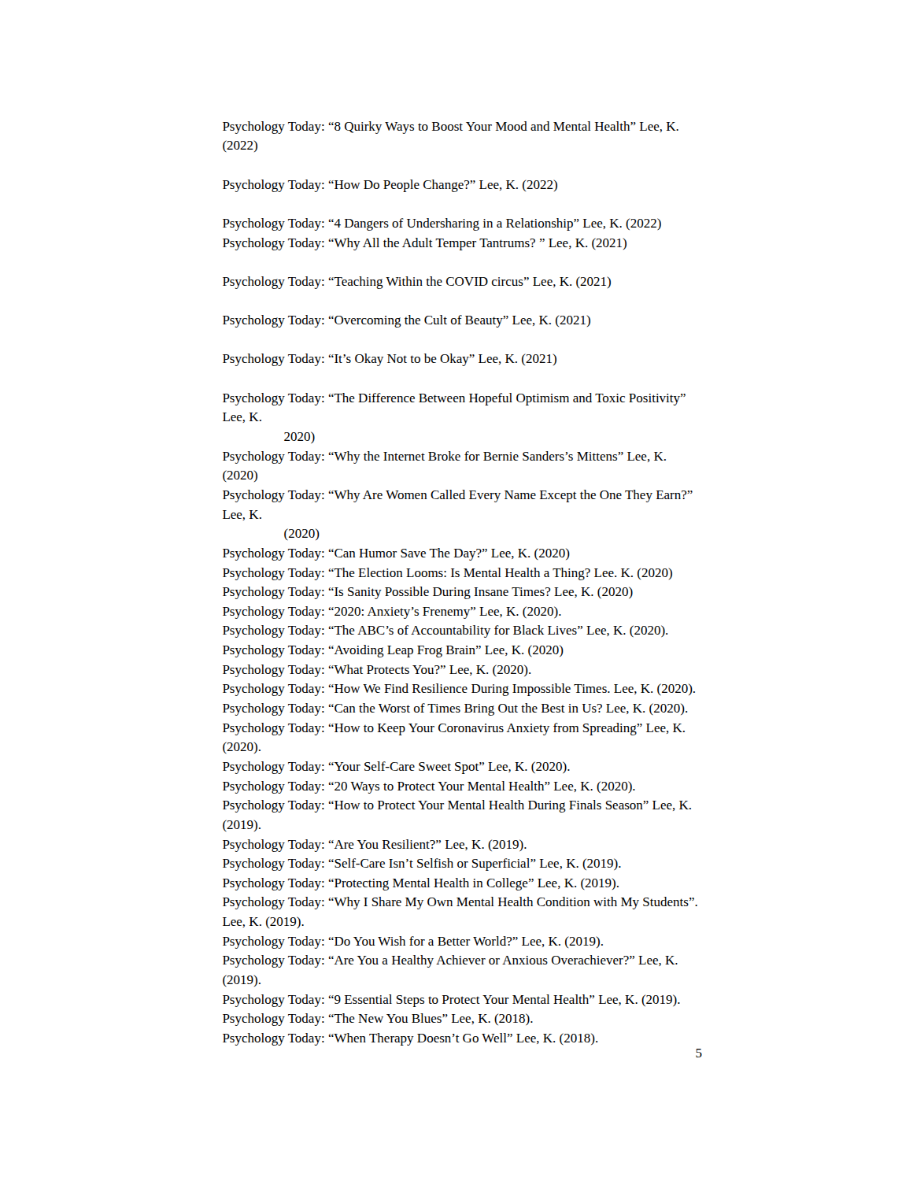Psychology Today: “8 Quirky Ways to Boost Your Mood and Mental Health” Lee, K. (2022)
Psychology Today: “How Do People Change?” Lee, K. (2022)
Psychology Today: “4 Dangers of Undersharing in a Relationship” Lee, K. (2022)
Psychology Today: “Why All the Adult Temper Tantrums? ” Lee, K. (2021)
Psychology Today: “Teaching Within the COVID circus” Lee, K. (2021)
Psychology Today: “Overcoming the Cult of Beauty” Lee, K. (2021)
Psychology Today: “It’s Okay Not to be Okay” Lee, K. (2021)
Psychology Today: “The Difference Between Hopeful Optimism and Toxic Positivity” Lee, K. 2020)
Psychology Today: “Why the Internet Broke for Bernie Sanders’s Mittens” Lee, K. (2020)
Psychology Today: “Why Are Women Called Every Name Except the One They Earn?” Lee, K. (2020)
Psychology Today: “Can Humor Save The Day?” Lee, K. (2020)
Psychology Today: “The Election Looms: Is Mental Health a Thing? Lee. K. (2020)
Psychology Today: “Is Sanity Possible During Insane Times? Lee, K. (2020)
Psychology Today: “2020: Anxiety’s Frenemy” Lee, K. (2020).
Psychology Today: “The ABC’s of Accountability for Black Lives” Lee, K. (2020).
Psychology Today: “Avoiding Leap Frog Brain” Lee, K. (2020)
Psychology Today: “What Protects You?” Lee, K. (2020).
Psychology Today: “How We Find Resilience During Impossible Times. Lee, K. (2020).
Psychology Today: “Can the Worst of Times Bring Out the Best in Us? Lee, K. (2020).
Psychology Today: “How to Keep Your Coronavirus Anxiety from Spreading” Lee, K. (2020).
Psychology Today: “Your Self-Care Sweet Spot” Lee, K. (2020).
Psychology Today: “20 Ways to Protect Your Mental Health” Lee, K. (2020).
Psychology Today: “How to Protect Your Mental Health During Finals Season” Lee, K. (2019).
Psychology Today: “Are You Resilient?” Lee, K. (2019).
Psychology Today: “Self-Care Isn’t Selfish or Superficial” Lee, K. (2019).
Psychology Today: “Protecting Mental Health in College” Lee, K. (2019).
Psychology Today: “Why I Share My Own Mental Health Condition with My Students”. Lee, K. (2019).
Psychology Today: “Do You Wish for a Better World?” Lee, K. (2019).
Psychology Today: “Are You a Healthy Achiever or Anxious Overachiever?” Lee, K. (2019).
Psychology Today: “9 Essential Steps to Protect Your Mental Health” Lee, K. (2019).
Psychology Today: “The New You Blues” Lee, K. (2018).
Psychology Today: “When Therapy Doesn’t Go Well” Lee, K. (2018).
5